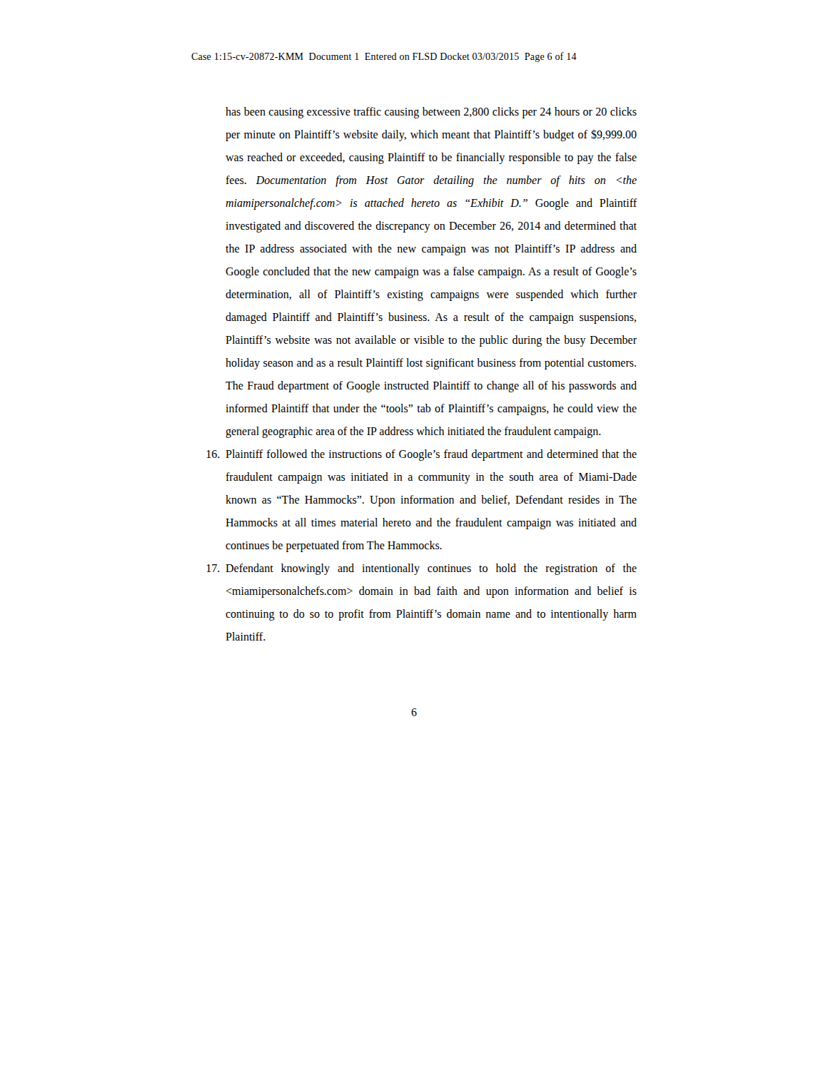Case 1:15-cv-20872-KMM Document 1 Entered on FLSD Docket 03/03/2015 Page 6 of 14
has been causing excessive traffic causing between 2,800 clicks per 24 hours or 20 clicks per minute on Plaintiff’s website daily, which meant that Plaintiff’s budget of $9,999.00 was reached or exceeded, causing Plaintiff to be financially responsible to pay the false fees. Documentation from Host Gator detailing the number of hits on <the miamipersonalchef.com> is attached hereto as “Exhibit D.” Google and Plaintiff investigated and discovered the discrepancy on December 26, 2014 and determined that the IP address associated with the new campaign was not Plaintiff’s IP address and Google concluded that the new campaign was a false campaign. As a result of Google’s determination, all of Plaintiff’s existing campaigns were suspended which further damaged Plaintiff and Plaintiff’s business. As a result of the campaign suspensions, Plaintiff’s website was not available or visible to the public during the busy December holiday season and as a result Plaintiff lost significant business from potential customers. The Fraud department of Google instructed Plaintiff to change all of his passwords and informed Plaintiff that under the “tools” tab of Plaintiff’s campaigns, he could view the general geographic area of the IP address which initiated the fraudulent campaign.
16. Plaintiff followed the instructions of Google’s fraud department and determined that the fraudulent campaign was initiated in a community in the south area of Miami-Dade known as “The Hammocks”. Upon information and belief, Defendant resides in The Hammocks at all times material hereto and the fraudulent campaign was initiated and continues be perpetuated from The Hammocks.
17. Defendant knowingly and intentionally continues to hold the registration of the <miamipersonalchefs.com> domain in bad faith and upon information and belief is continuing to do so to profit from Plaintiff’s domain name and to intentionally harm Plaintiff.
6